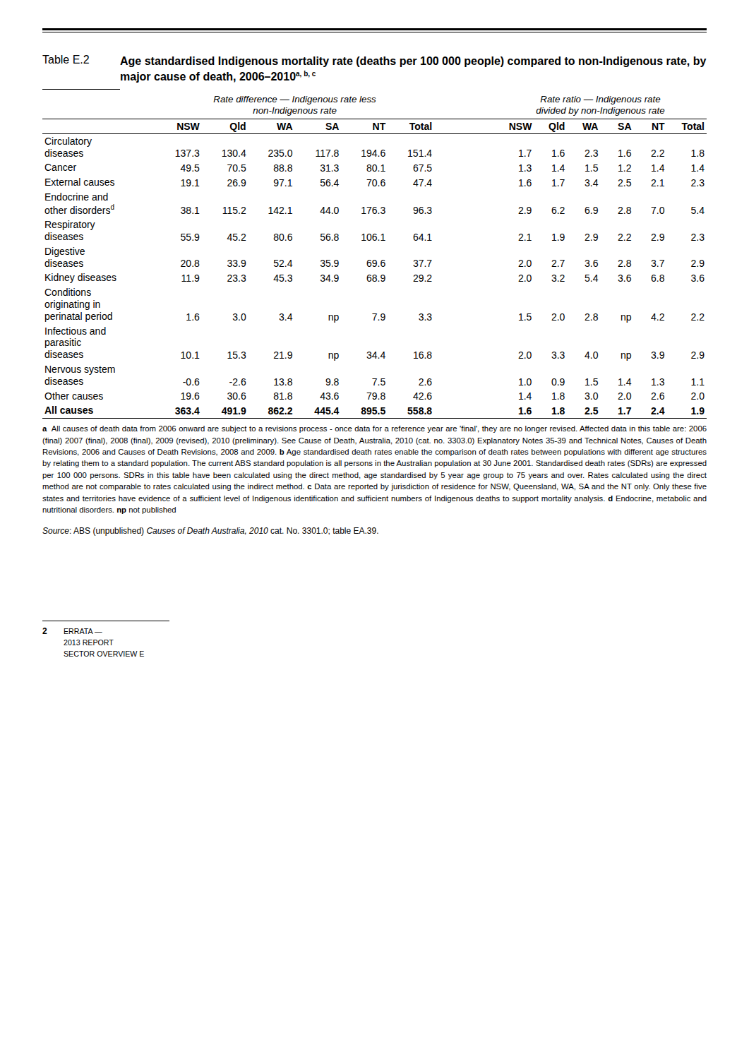Table E.2
Age standardised Indigenous mortality rate (deaths per 100 000 people) compared to non-Indigenous rate, by major cause of death, 2006–2010a, b, c
| | Rate difference — Indigenous rate less non-Indigenous rate | | Rate ratio — Indigenous rate divided by non-Indigenous rate |
| --- | --- | --- | --- |
| | NSW | Qld | WA | SA | NT | Total | | NSW | Qld | WA | SA | NT | Total |
| Circulatory diseases | 137.3 | 130.4 | 235.0 | 117.8 | 194.6 | 151.4 | | 1.7 | 1.6 | 2.3 | 1.6 | 2.2 | 1.8 |
| Cancer | 49.5 | 70.5 | 88.8 | 31.3 | 80.1 | 67.5 | | 1.3 | 1.4 | 1.5 | 1.2 | 1.4 | 1.4 |
| External causes | 19.1 | 26.9 | 97.1 | 56.4 | 70.6 | 47.4 | | 1.6 | 1.7 | 3.4 | 2.5 | 2.1 | 2.3 |
| Endocrine and other disorders d | 38.1 | 115.2 | 142.1 | 44.0 | 176.3 | 96.3 | | 2.9 | 6.2 | 6.9 | 2.8 | 7.0 | 5.4 |
| Respiratory diseases | 55.9 | 45.2 | 80.6 | 56.8 | 106.1 | 64.1 | | 2.1 | 1.9 | 2.9 | 2.2 | 2.9 | 2.3 |
| Digestive diseases | 20.8 | 33.9 | 52.4 | 35.9 | 69.6 | 37.7 | | 2.0 | 2.7 | 3.6 | 2.8 | 3.7 | 2.9 |
| Kidney diseases | 11.9 | 23.3 | 45.3 | 34.9 | 68.9 | 29.2 | | 2.0 | 3.2 | 5.4 | 3.6 | 6.8 | 3.6 |
| Conditions originating in perinatal period | 1.6 | 3.0 | 3.4 | np | 7.9 | 3.3 | | 1.5 | 2.0 | 2.8 | np | 4.2 | 2.2 |
| Infectious and parasitic diseases | 10.1 | 15.3 | 21.9 | np | 34.4 | 16.8 | | 2.0 | 3.3 | 4.0 | np | 3.9 | 2.9 |
| Nervous system diseases | -0.6 | -2.6 | 13.8 | 9.8 | 7.5 | 2.6 | | 1.0 | 0.9 | 1.5 | 1.4 | 1.3 | 1.1 |
| Other causes | 19.6 | 30.6 | 81.8 | 43.6 | 79.8 | 42.6 | | 1.4 | 1.8 | 3.0 | 2.0 | 2.6 | 2.0 |
| All causes | 363.4 | 491.9 | 862.2 | 445.4 | 895.5 | 558.8 | | 1.6 | 1.8 | 2.5 | 1.7 | 2.4 | 1.9 |
a All causes of death data from 2006 onward are subject to a revisions process - once data for a reference year are 'final', they are no longer revised. Affected data in this table are: 2006 (final) 2007 (final), 2008 (final), 2009 (revised), 2010 (preliminary). See Cause of Death, Australia, 2010 (cat. no. 3303.0) Explanatory Notes 35-39 and Technical Notes, Causes of Death Revisions, 2006 and Causes of Death Revisions, 2008 and 2009. b Age standardised death rates enable the comparison of death rates between populations with different age structures by relating them to a standard population. The current ABS standard population is all persons in the Australian population at 30 June 2001. Standardised death rates (SDRs) are expressed per 100 000 persons. SDRs in this table have been calculated using the direct method, age standardised by 5 year age group to 75 years and over. Rates calculated using the direct method are not comparable to rates calculated using the indirect method. c Data are reported by jurisdiction of residence for NSW, Queensland, WA, SA and the NT only. Only these five states and territories have evidence of a sufficient level of Indigenous identification and sufficient numbers of Indigenous deaths to support mortality analysis. d Endocrine, metabolic and nutritional disorders. np not published
Source: ABS (unpublished) Causes of Death Australia, 2010 cat. No. 3301.0; table EA.39.
2
ERRATA —
2013 REPORT
SECTOR OVERVIEW E